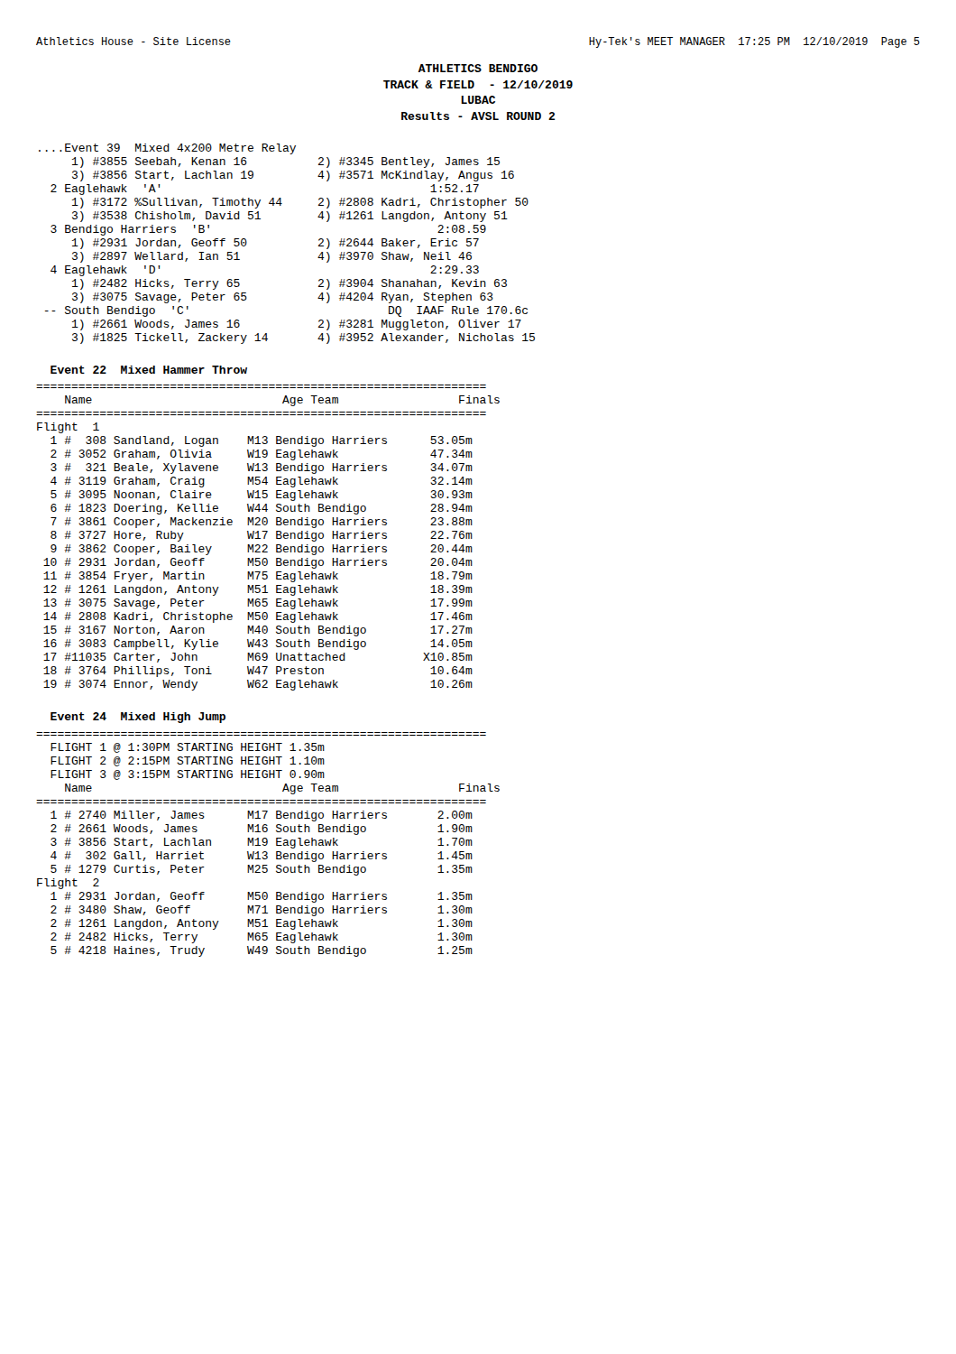Athletics House - Site License Hy-Tek's MEET MANAGER 17:25 PM 12/10/2019 Page 5
ATHLETICS BENDIGO
TRACK & FIELD - 12/10/2019
LUBAC
Results - AVSL ROUND 2
....Event 39  Mixed 4x200 Metre Relay
     1) #3855 Seebah, Kenan 16          2) #3345 Bentley, James 15
     3) #3856 Start, Lachlan 19         4) #3571 McKindlay, Angus 16
  2 Eaglehawk  'A'                                      1:52.17
     1) #3172 %Sullivan, Timothy 44     2) #2808 Kadri, Christopher 50
     3) #3538 Chisholm, David 51        4) #1261 Langdon, Antony 51
  3 Bendigo Harriers  'B'                                2:08.59
     1) #2931 Jordan, Geoff 50          2) #2644 Baker, Eric 57
     3) #2897 Wellard, Ian 51           4) #3970 Shaw, Neil 46
  4 Eaglehawk  'D'                                      2:29.33
     1) #2482 Hicks, Terry 65           2) #3904 Shanahan, Kevin 63
     3) #3075 Savage, Peter 65          4) #4204 Ryan, Stephen 63
 -- South Bendigo  'C'                            DQ  IAAF Rule 170.6c
     1) #2661 Woods, James 16           2) #3281 Muggleton, Oliver 17
     3) #1825 Tickell, Zackery 14       4) #3952 Alexander, Nicholas 15
Event 22 Mixed Hammer Throw
================================================================
    Name                           Age Team                 Finals
================================================================
Flight  1
  1 #  308 Sandland, Logan    M13 Bendigo Harriers      53.05m
  2 # 3052 Graham, Olivia     W19 Eaglehawk             47.34m
  3 #  321 Beale, Xylavene    W13 Bendigo Harriers      34.07m
  4 # 3119 Graham, Craig      M54 Eaglehawk             32.14m
  5 # 3095 Noonan, Claire     W15 Eaglehawk             30.93m
  6 # 1823 Doering, Kellie    W44 South Bendigo         28.94m
  7 # 3861 Cooper, Mackenzie  M20 Bendigo Harriers      23.88m
  8 # 3727 Hore, Ruby         W17 Bendigo Harriers      22.76m
  9 # 3862 Cooper, Bailey     M22 Bendigo Harriers      20.44m
 10 # 2931 Jordan, Geoff      M50 Bendigo Harriers      20.04m
 11 # 3854 Fryer, Martin      M75 Eaglehawk             18.79m
 12 # 1261 Langdon, Antony    M51 Eaglehawk             18.39m
 13 # 3075 Savage, Peter      M65 Eaglehawk             17.99m
 14 # 2808 Kadri, Christophe  M50 Eaglehawk             17.46m
 15 # 3167 Norton, Aaron      M40 South Bendigo         17.27m
 16 # 3083 Campbell, Kylie    W43 South Bendigo         14.05m
 17 #11035 Carter, John       M69 Unattached           X10.85m
 18 # 3764 Phillips, Toni     W47 Preston               10.64m
 19 # 3074 Ennor, Wendy       W62 Eaglehawk             10.26m
Event 24 Mixed High Jump
================================================================
  FLIGHT 1 @ 1:30PM STARTING HEIGHT 1.35m
  FLIGHT 2 @ 2:15PM STARTING HEIGHT 1.10m
  FLIGHT 3 @ 3:15PM STARTING HEIGHT 0.90m
    Name                           Age Team                 Finals
================================================================
  1 # 2740 Miller, James      M17 Bendigo Harriers       2.00m
  2 # 2661 Woods, James       M16 South Bendigo          1.90m
  3 # 3856 Start, Lachlan     M19 Eaglehawk              1.70m
  4 #  302 Gall, Harriet      W13 Bendigo Harriers       1.45m
  5 # 1279 Curtis, Peter      M25 South Bendigo          1.35m
Flight  2
  1 # 2931 Jordan, Geoff      M50 Bendigo Harriers       1.35m
  2 # 3480 Shaw, Geoff        M71 Bendigo Harriers       1.30m
  2 # 1261 Langdon, Antony    M51 Eaglehawk              1.30m
  2 # 2482 Hicks, Terry       M65 Eaglehawk              1.30m
  5 # 4218 Haines, Trudy      W49 South Bendigo          1.25m